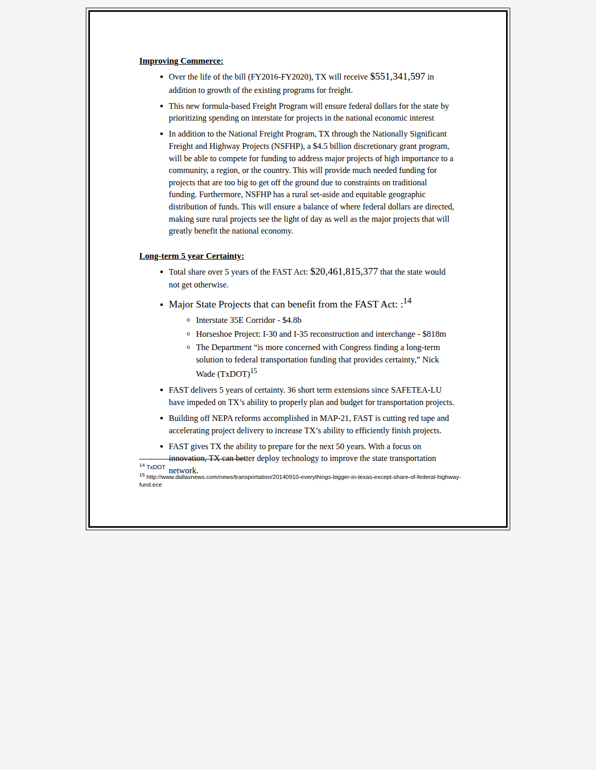Improving Commerce:
Over the life of the bill (FY2016-FY2020), TX will receive $551,341,597 in addition to growth of the existing programs for freight.
This new formula-based Freight Program will ensure federal dollars for the state by prioritizing spending on interstate for projects in the national economic interest
In addition to the National Freight Program, TX through the Nationally Significant Freight and Highway Projects (NSFHP), a $4.5 billion discretionary grant program, will be able to compete for funding to address major projects of high importance to a community, a region, or the country. This will provide much needed funding for projects that are too big to get off the ground due to constraints on traditional funding. Furthermore, NSFHP has a rural set-aside and equitable geographic distribution of funds. This will ensure a balance of where federal dollars are directed, making sure rural projects see the light of day as well as the major projects that will greatly benefit the national economy.
Long-term 5 year Certainty:
Total share over 5 years of the FAST Act: $20,461,815,377 that the state would not get otherwise.
Major State Projects that can benefit from the FAST Act: :14
Interstate 35E Corridor - $4.8b
Horseshoe Project: I-30 and I-35 reconstruction and interchange - $818m
The Department “is more concerned with Congress finding a long-term solution to federal transportation funding that provides certainty,” Nick Wade (TxDOT)15
FAST delivers 5 years of certainty. 36 short term extensions since SAFETEA-LU have impeded on TX’s ability to properly plan and budget for transportation projects.
Building off NEPA reforms accomplished in MAP-21, FAST is cutting red tape and accelerating project delivery to increase TX’s ability to efficiently finish projects.
FAST gives TX the ability to prepare for the next 50 years. With a focus on innovation, TX can better deploy technology to improve the state transportation network.
14 TxDOT
15 http://www.dallasnews.com/news/transportation/20140910-everythings-bigger-in-texas-except-share-of-federal-highway-fund.ece